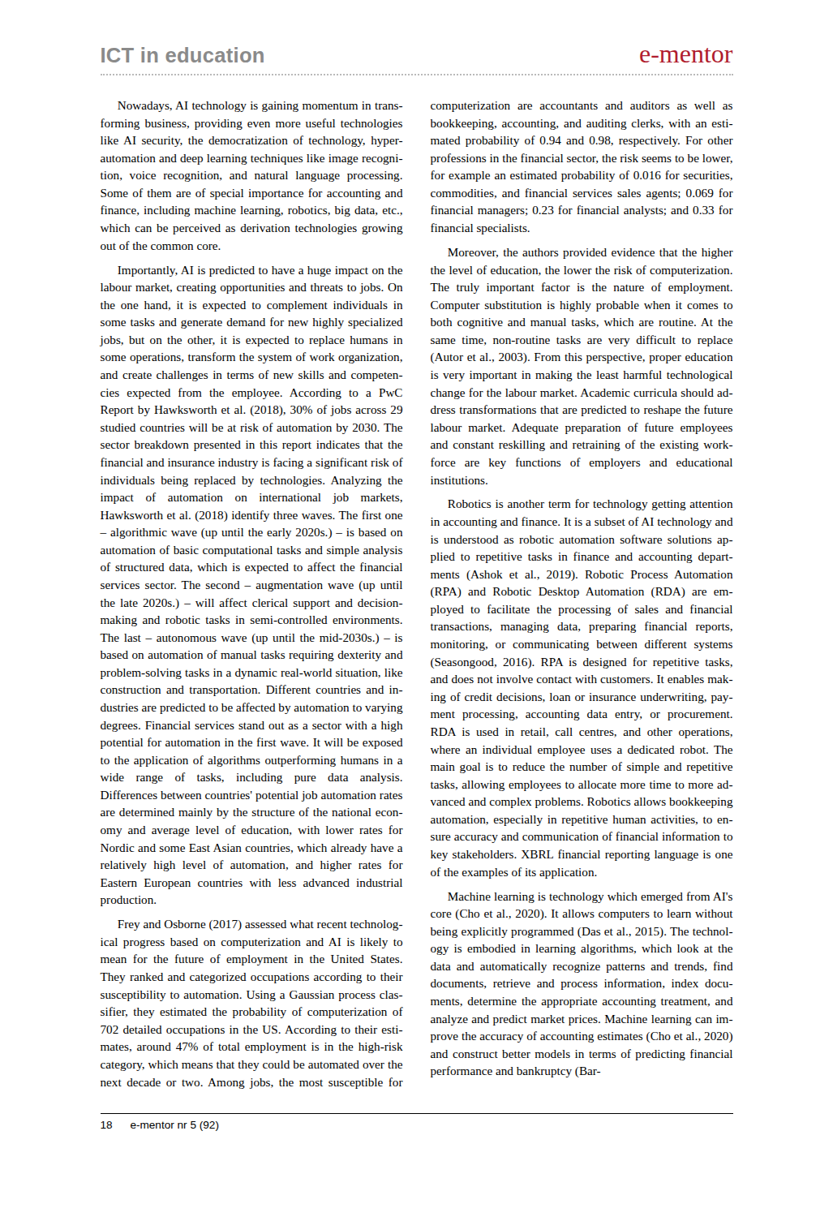ICT in education
e-mentor
Nowadays, AI technology is gaining momentum in transforming business, providing even more useful technologies like AI security, the democratization of technology, hyper-automation and deep learning techniques like image recognition, voice recognition, and natural language processing. Some of them are of special importance for accounting and finance, including machine learning, robotics, big data, etc., which can be perceived as derivation technologies growing out of the common core.
Importantly, AI is predicted to have a huge impact on the labour market, creating opportunities and threats to jobs. On the one hand, it is expected to complement individuals in some tasks and generate demand for new highly specialized jobs, but on the other, it is expected to replace humans in some operations, transform the system of work organization, and create challenges in terms of new skills and competencies expected from the employee. According to a PwC Report by Hawksworth et al. (2018), 30% of jobs across 29 studied countries will be at risk of automation by 2030. The sector breakdown presented in this report indicates that the financial and insurance industry is facing a significant risk of individuals being replaced by technologies. Analyzing the impact of automation on international job markets, Hawksworth et al. (2018) identify three waves. The first one – algorithmic wave (up until the early 2020s.) – is based on automation of basic computational tasks and simple analysis of structured data, which is expected to affect the financial services sector. The second – augmentation wave (up until the late 2020s.) – will affect clerical support and decision-making and robotic tasks in semi-controlled environments. The last – autonomous wave (up until the mid-2030s.) – is based on automation of manual tasks requiring dexterity and problem-solving tasks in a dynamic real-world situation, like construction and transportation. Different countries and industries are predicted to be affected by automation to varying degrees. Financial services stand out as a sector with a high potential for automation in the first wave. It will be exposed to the application of algorithms outperforming humans in a wide range of tasks, including pure data analysis. Differences between countries' potential job automation rates are determined mainly by the structure of the national economy and average level of education, with lower rates for Nordic and some East Asian countries, which already have a relatively high level of automation, and higher rates for Eastern European countries with less advanced industrial production.
Frey and Osborne (2017) assessed what recent technological progress based on computerization and AI is likely to mean for the future of employment in the United States. They ranked and categorized occupations according to their susceptibility to automation. Using a Gaussian process classifier, they estimated the probability of computerization of 702 detailed occupations in the US. According to their estimates, around 47% of total employment is in the high-risk category, which means that they could be automated over the next decade or two. Among jobs, the most susceptible for computerization are accountants and auditors as well as bookkeeping, accounting, and auditing clerks, with an estimated probability of 0.94 and 0.98, respectively. For other professions in the financial sector, the risk seems to be lower, for example an estimated probability of 0.016 for securities, commodities, and financial services sales agents; 0.069 for financial managers; 0.23 for financial analysts; and 0.33 for financial specialists.
Moreover, the authors provided evidence that the higher the level of education, the lower the risk of computerization. The truly important factor is the nature of employment. Computer substitution is highly probable when it comes to both cognitive and manual tasks, which are routine. At the same time, non-routine tasks are very difficult to replace (Autor et al., 2003). From this perspective, proper education is very important in making the least harmful technological change for the labour market. Academic curricula should address transformations that are predicted to reshape the future labour market. Adequate preparation of future employees and constant reskilling and retraining of the existing workforce are key functions of employers and educational institutions.
Robotics is another term for technology getting attention in accounting and finance. It is a subset of AI technology and is understood as robotic automation software solutions applied to repetitive tasks in finance and accounting departments (Ashok et al., 2019). Robotic Process Automation (RPA) and Robotic Desktop Automation (RDA) are employed to facilitate the processing of sales and financial transactions, managing data, preparing financial reports, monitoring, or communicating between different systems (Seasongood, 2016). RPA is designed for repetitive tasks, and does not involve contact with customers. It enables making of credit decisions, loan or insurance underwriting, payment processing, accounting data entry, or procurement. RDA is used in retail, call centres, and other operations, where an individual employee uses a dedicated robot. The main goal is to reduce the number of simple and repetitive tasks, allowing employees to allocate more time to more advanced and complex problems. Robotics allows bookkeeping automation, especially in repetitive human activities, to ensure accuracy and communication of financial information to key stakeholders. XBRL financial reporting language is one of the examples of its application.
Machine learning is technology which emerged from AI's core (Cho et al., 2020). It allows computers to learn without being explicitly programmed (Das et al., 2015). The technology is embodied in learning algorithms, which look at the data and automatically recognize patterns and trends, find documents, retrieve and process information, index documents, determine the appropriate accounting treatment, and analyze and predict market prices. Machine learning can improve the accuracy of accounting estimates (Cho et al., 2020) and construct better models in terms of predicting financial performance and bankruptcy (Bar-
18 e-mentor nr 5 (92)